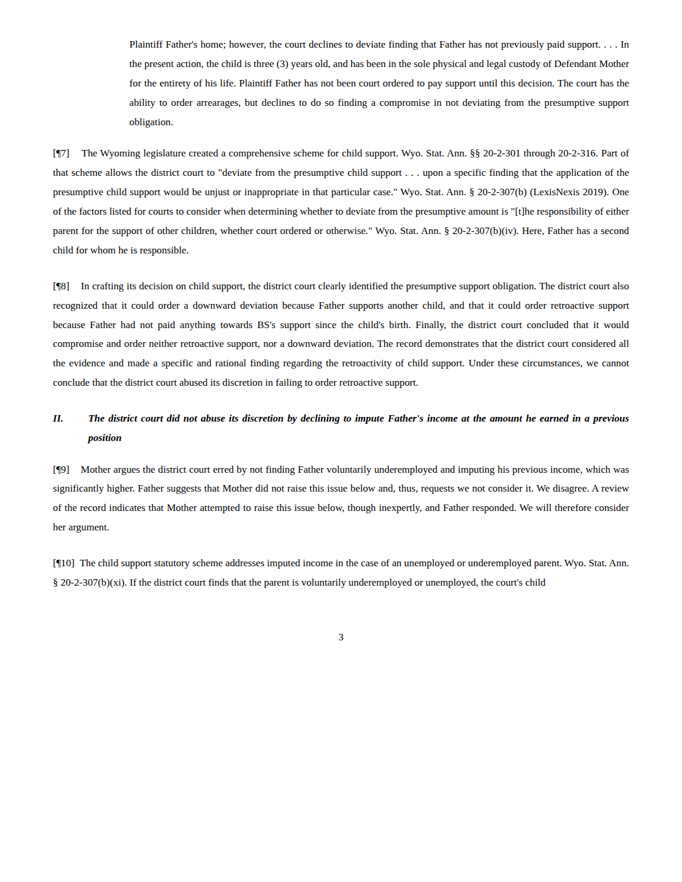Plaintiff Father's home; however, the court declines to deviate finding that Father has not previously paid support. . . . In the present action, the child is three (3) years old, and has been in the sole physical and legal custody of Defendant Mother for the entirety of his life. Plaintiff Father has not been court ordered to pay support until this decision. The court has the ability to order arrearages, but declines to do so finding a compromise in not deviating from the presumptive support obligation.
[¶7] The Wyoming legislature created a comprehensive scheme for child support. Wyo. Stat. Ann. §§ 20-2-301 through 20-2-316. Part of that scheme allows the district court to "deviate from the presumptive child support . . . upon a specific finding that the application of the presumptive child support would be unjust or inappropriate in that particular case." Wyo. Stat. Ann. § 20-2-307(b) (LexisNexis 2019). One of the factors listed for courts to consider when determining whether to deviate from the presumptive amount is "[t]he responsibility of either parent for the support of other children, whether court ordered or otherwise." Wyo. Stat. Ann. § 20-2-307(b)(iv). Here, Father has a second child for whom he is responsible.
[¶8] In crafting its decision on child support, the district court clearly identified the presumptive support obligation. The district court also recognized that it could order a downward deviation because Father supports another child, and that it could order retroactive support because Father had not paid anything towards BS's support since the child's birth. Finally, the district court concluded that it would compromise and order neither retroactive support, nor a downward deviation. The record demonstrates that the district court considered all the evidence and made a specific and rational finding regarding the retroactivity of child support. Under these circumstances, we cannot conclude that the district court abused its discretion in failing to order retroactive support.
| II. | The district court did not abuse its discretion by declining to impute Father's income at the amount he earned in a previous position |
[¶9] Mother argues the district court erred by not finding Father voluntarily underemployed and imputing his previous income, which was significantly higher. Father suggests that Mother did not raise this issue below and, thus, requests we not consider it. We disagree. A review of the record indicates that Mother attempted to raise this issue below, though inexpertly, and Father responded. We will therefore consider her argument.
[¶10] The child support statutory scheme addresses imputed income in the case of an unemployed or underemployed parent. Wyo. Stat. Ann. § 20-2-307(b)(xi). If the district court finds that the parent is voluntarily underemployed or unemployed, the court's child
3